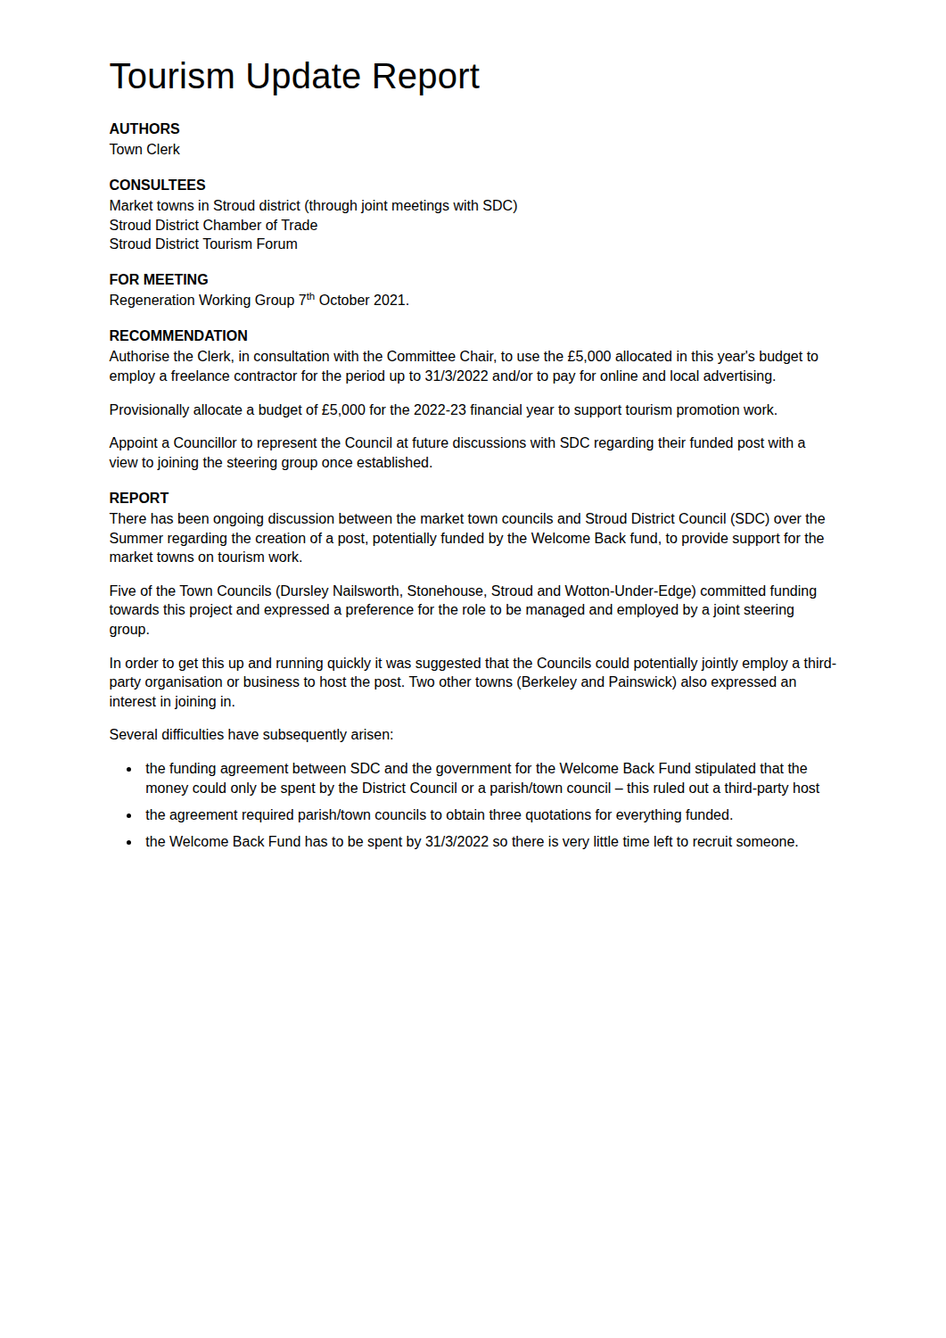Tourism Update Report
Authors
Town Clerk
Consultees
Market towns in Stroud district (through joint meetings with SDC)
Stroud District Chamber of Trade
Stroud District Tourism Forum
For Meeting
Regeneration Working Group 7th October 2021.
Recommendation
Authorise the Clerk, in consultation with the Committee Chair, to use the £5,000 allocated in this year's budget to employ a freelance contractor for the period up to 31/3/2022 and/or to pay for online and local advertising.
Provisionally allocate a budget of £5,000 for the 2022-23 financial year to support tourism promotion work.
Appoint a Councillor to represent the Council at future discussions with SDC regarding their funded post with a view to joining the steering group once established.
Report
There has been ongoing discussion between the market town councils and Stroud District Council (SDC) over the Summer regarding the creation of a post, potentially funded by the Welcome Back fund, to provide support for the market towns on tourism work.
Five of the Town Councils (Dursley Nailsworth, Stonehouse, Stroud and Wotton-Under-Edge) committed funding towards this project and expressed a preference for the role to be managed and employed by a joint steering group.
In order to get this up and running quickly it was suggested that the Councils could potentially jointly employ a third-party organisation or business to host the post. Two other towns (Berkeley and Painswick) also expressed an interest in joining in.
Several difficulties have subsequently arisen:
the funding agreement between SDC and the government for the Welcome Back Fund stipulated that the money could only be spent by the District Council or a parish/town council – this ruled out a third-party host
the agreement required parish/town councils to obtain three quotations for everything funded.
the Welcome Back Fund has to be spent by 31/3/2022 so there is very little time left to recruit someone.